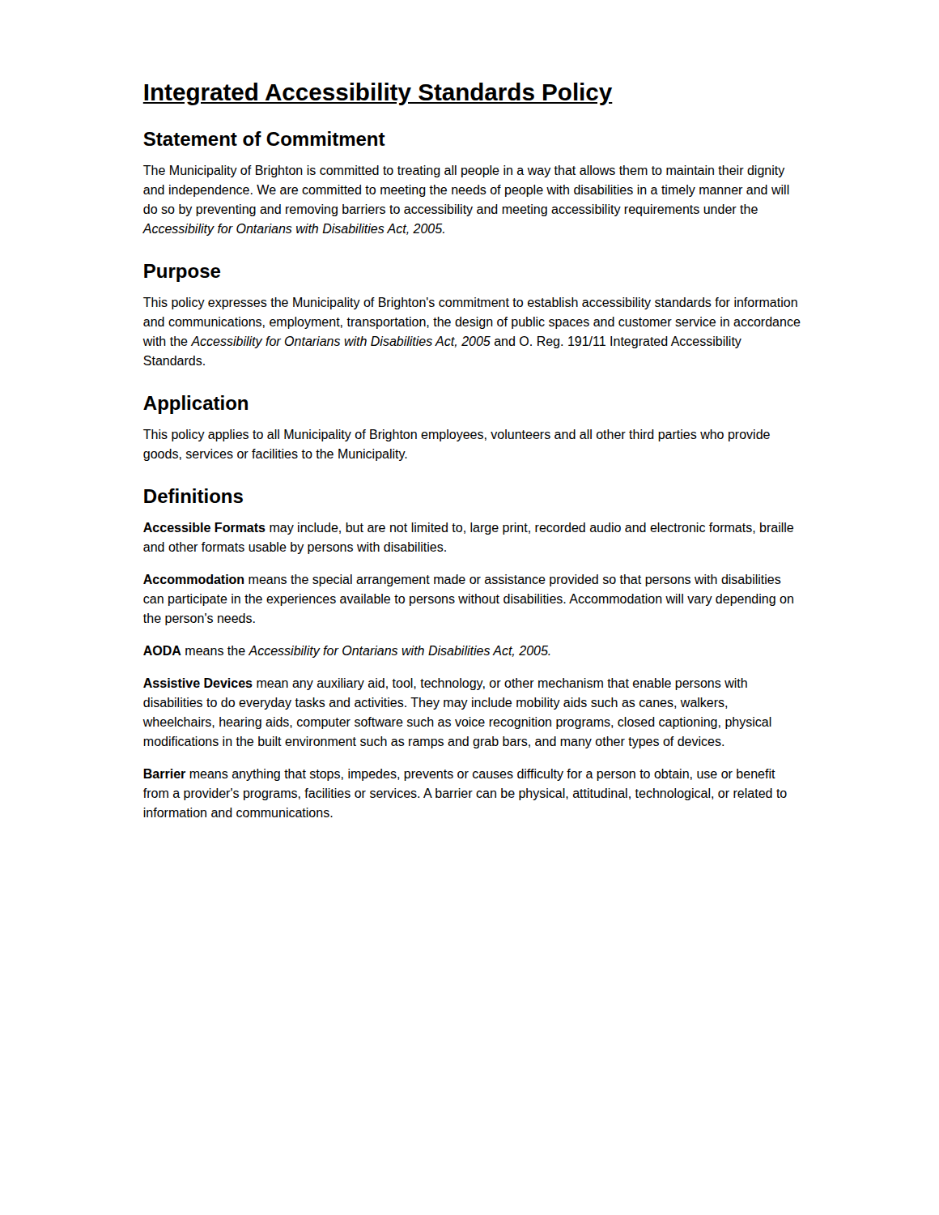Integrated Accessibility Standards Policy
Statement of Commitment
The Municipality of Brighton is committed to treating all people in a way that allows them to maintain their dignity and independence. We are committed to meeting the needs of people with disabilities in a timely manner and will do so by preventing and removing barriers to accessibility and meeting accessibility requirements under the Accessibility for Ontarians with Disabilities Act, 2005.
Purpose
This policy expresses the Municipality of Brighton's commitment to establish accessibility standards for information and communications, employment, transportation, the design of public spaces and customer service in accordance with the Accessibility for Ontarians with Disabilities Act, 2005 and O. Reg. 191/11 Integrated Accessibility Standards.
Application
This policy applies to all Municipality of Brighton employees, volunteers and all other third parties who provide goods, services or facilities to the Municipality.
Definitions
Accessible Formats may include, but are not limited to, large print, recorded audio and electronic formats, braille and other formats usable by persons with disabilities.
Accommodation means the special arrangement made or assistance provided so that persons with disabilities can participate in the experiences available to persons without disabilities. Accommodation will vary depending on the person's needs.
AODA means the Accessibility for Ontarians with Disabilities Act, 2005.
Assistive Devices mean any auxiliary aid, tool, technology, or other mechanism that enable persons with disabilities to do everyday tasks and activities. They may include mobility aids such as canes, walkers, wheelchairs, hearing aids, computer software such as voice recognition programs, closed captioning, physical modifications in the built environment such as ramps and grab bars, and many other types of devices.
Barrier means anything that stops, impedes, prevents or causes difficulty for a person to obtain, use or benefit from a provider's programs, facilities or services. A barrier can be physical, attitudinal, technological, or related to information and communications.